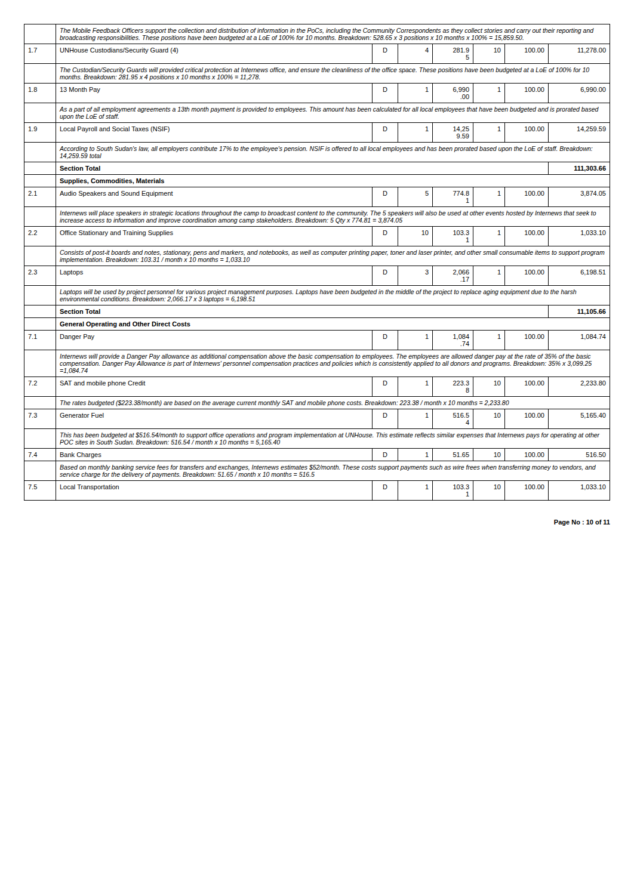| | The Mobile Feedback Officers support the collection and distribution of information in the PoCs, including the Community Correspondents as they collect stories and carry out their reporting and broadcasting responsibilities. These positions have been budgeted at a LoE of 100% for 10 months. Breakdown: 528.65 x 3 positions x 10 months x 100% = 15,859.50. |
| 1.7 | UNHouse Custodians/Security Guard (4) | D | 4 | 281.9 5 | 10 | 100.00 | 11,278.00 |
| | The Custodian/Security Guards will provided critical protection at Internews office, and ensure the cleanliness of the office space. These positions have been budgeted at a LoE of 100% for 10 months. Breakdown: 281.95 x 4 positions x 10 months x 100% = 11,278. |
| 1.8 | 13 Month Pay | D | 1 | 6,990 .00 | 1 | 100.00 | 6,990.00 |
| | As a part of all employment agreements a 13th month payment is provided to employees. This amount has been calculated for all local employees that have been budgeted and is prorated based upon the LoE of staff. |
| 1.9 | Local Payroll and Social Taxes (NSIF) | D | 1 | 14,25 9.59 | 1 | 100.00 | 14,259.59 |
| | According to South Sudan's law, all employers contribute 17% to the employee's pension. NSIF is offered to all local employees and has been prorated based upon the LoE of staff. Breakdown: 14,259.59 total |
| | Section Total | 111,303.66 |
| | Supplies, Commodities, Materials |
| 2.1 | Audio Speakers and Sound Equipment | D | 5 | 774.8 1 | 1 | 100.00 | 3,874.05 |
| | Internews will place speakers in strategic locations throughout the camp to broadcast content to the community. The 5 speakers will also be used at other events hosted by Internews that seek to increase access to information and improve coordination among camp stakeholders. Breakdown: 5 Qty x 774.81 = 3,874.05 |
| 2.2 | Office Stationary and Training Supplies | D | 10 | 103.3 1 | 1 | 100.00 | 1,033.10 |
| | Consists of post-it boards and notes, stationary, pens and markers, and notebooks, as well as computer printing paper, toner and laser printer, and other small consumable items to support program implementation. Breakdown: 103.31 / month x 10 months = 1,033.10 |
| 2.3 | Laptops | D | 3 | 2,066 .17 | 1 | 100.00 | 6,198.51 |
| | Laptops will be used by project personnel for various project management purposes. Laptops have been budgeted in the middle of the project to replace aging equipment due to the harsh environmental conditions. Breakdown: 2,066.17 x 3 laptops = 6,198.51 |
| | Section Total | 11,105.66 |
| | General Operating and Other Direct Costs |
| 7.1 | Danger Pay | D | 1 | 1,084 .74 | 1 | 100.00 | 1,084.74 |
| | Internews will provide a Danger Pay allowance as additional compensation above the basic compensation to employees. The employees are allowed danger pay at the rate of 35% of the basic compensation. Danger Pay Allowance is part of Internews' personnel compensation practices and policies which is consistently applied to all donors and programs. Breakdown: 35% x 3,099.25 =1,084.74 |
| 7.2 | SAT and mobile phone Credit | D | 1 | 223.3 8 | 10 | 100.00 | 2,233.80 |
| | The rates budgeted ($223.38/month) are based on the average current monthly SAT and mobile phone costs. Breakdown: 223.38 / month x 10 months = 2,233.80 |
| 7.3 | Generator Fuel | D | 1 | 516.5 4 | 10 | 100.00 | 5,165.40 |
| | This has been budgeted at $516.54/month to support office operations and program implementation at UNHouse. This estimate reflects similar expenses that Internews pays for operating at other POC sites in South Sudan. Breakdown: 516.54 / month x 10 months = 5,165.40 |
| 7.4 | Bank Charges | D | 1 | 51.65 | 10 | 100.00 | 516.50 |
| | Based on monthly banking service fees for transfers and exchanges, Internews estimates $52/month. These costs support payments such as wire frees when transferring money to vendors, and service charge for the delivery of payments. Breakdown: 51.65 / month x 10 months = 516.5 |
| 7.5 | Local Transportation | D | 1 | 103.3 1 | 10 | 100.00 | 1,033.10 |
Page No : 10 of 11